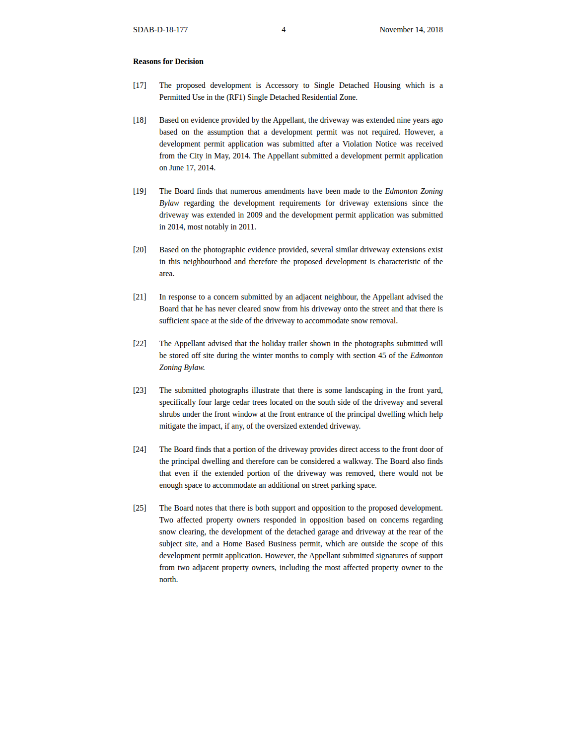SDAB-D-18-177
4
November 14, 2018
Reasons for Decision
[17]
The proposed development is Accessory to Single Detached Housing which is a Permitted Use in the (RF1) Single Detached Residential Zone.
[18]
Based on evidence provided by the Appellant, the driveway was extended nine years ago based on the assumption that a development permit was not required. However, a development permit application was submitted after a Violation Notice was received from the City in May, 2014. The Appellant submitted a development permit application on June 17, 2014.
[19]
The Board finds that numerous amendments have been made to the Edmonton Zoning Bylaw regarding the development requirements for driveway extensions since the driveway was extended in 2009 and the development permit application was submitted in 2014, most notably in 2011.
[20]
Based on the photographic evidence provided, several similar driveway extensions exist in this neighbourhood and therefore the proposed development is characteristic of the area.
[21]
In response to a concern submitted by an adjacent neighbour, the Appellant advised the Board that he has never cleared snow from his driveway onto the street and that there is sufficient space at the side of the driveway to accommodate snow removal.
[22]
The Appellant advised that the holiday trailer shown in the photographs submitted will be stored off site during the winter months to comply with section 45 of the Edmonton Zoning Bylaw.
[23]
The submitted photographs illustrate that there is some landscaping in the front yard, specifically four large cedar trees located on the south side of the driveway and several shrubs under the front window at the front entrance of the principal dwelling which help mitigate the impact, if any, of the oversized extended driveway.
[24]
The Board finds that a portion of the driveway provides direct access to the front door of the principal dwelling and therefore can be considered a walkway. The Board also finds that even if the extended portion of the driveway was removed, there would not be enough space to accommodate an additional on street parking space.
[25]
The Board notes that there is both support and opposition to the proposed development. Two affected property owners responded in opposition based on concerns regarding snow clearing, the development of the detached garage and driveway at the rear of the subject site, and a Home Based Business permit, which are outside the scope of this development permit application. However, the Appellant submitted signatures of support from two adjacent property owners, including the most affected property owner to the north.